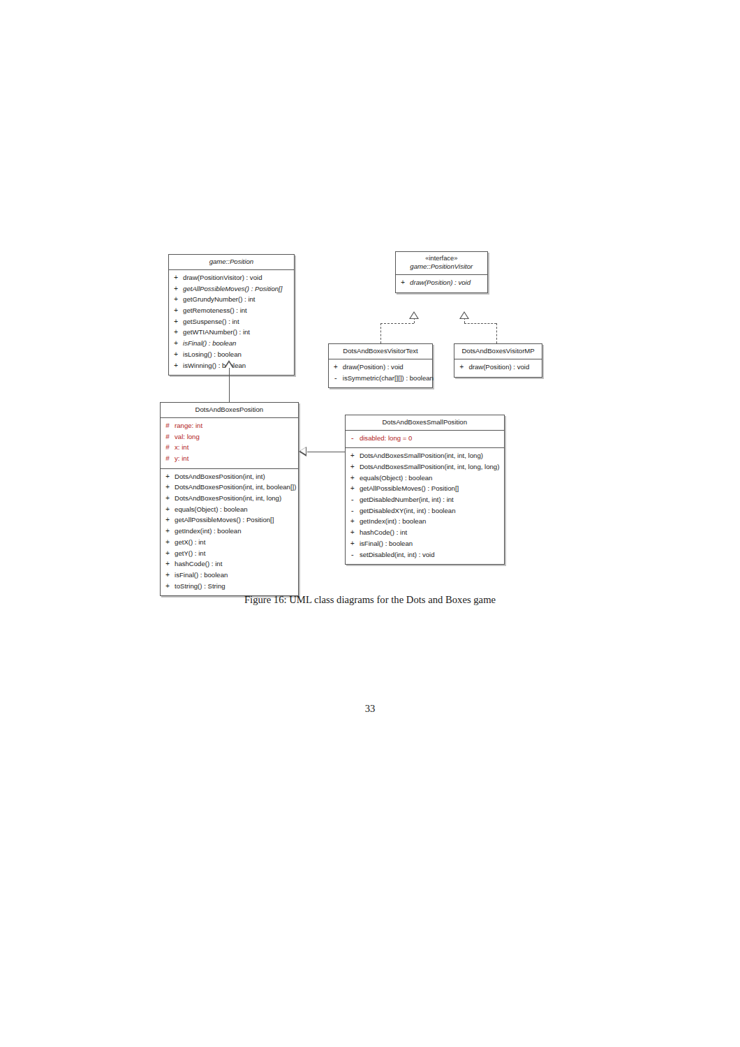game::Position
+draw(PositionVisitor) : void
+getAllPossibleMoves() : Position[]
+getGrundyNumber() : int
+getRemoteness() : int
+getSuspense() : int
+getWTIANumber() : int
+isFinal() : boolean
+isLosing() : boolean
+isWinning() : boolean
«interface» game::PositionVisitor
+draw(Position) : void
DotsAndBoxesVisitorText
+draw(Position) : void
-isSymmetric(char[][]) : boolean
DotsAndBoxesVisitorMP
+draw(Position) : void
DotsAndBoxesPosition
#range: int
#val: long
#x: int
#y: int
+DotsAndBoxesPosition(int, int)
+DotsAndBoxesPosition(int, int, boolean[])
+DotsAndBoxesPosition(int, int, long)
+equals(Object) : boolean
+getAllPossibleMoves() : Position[]
+getIndex(int) : boolean
+getX() : int
+getY() : int
+hashCode() : int
+isFinal() : boolean
+toString() : String
DotsAndBoxesSmallPosition
-disabled: long = 0
+DotsAndBoxesSmallPosition(int, int, long)
+DotsAndBoxesSmallPosition(int, int, long, long)
+equals(Object) : boolean
+getAllPossibleMoves() : Position[]
-getDisabledNumber(int, int) : int
-getDisabledXY(int, int) : boolean
+getIndex(int) : boolean
+hashCode() : int
+isFinal() : boolean
-setDisabled(int, int) : void
Figure 16: UML class diagrams for the Dots and Boxes game
33